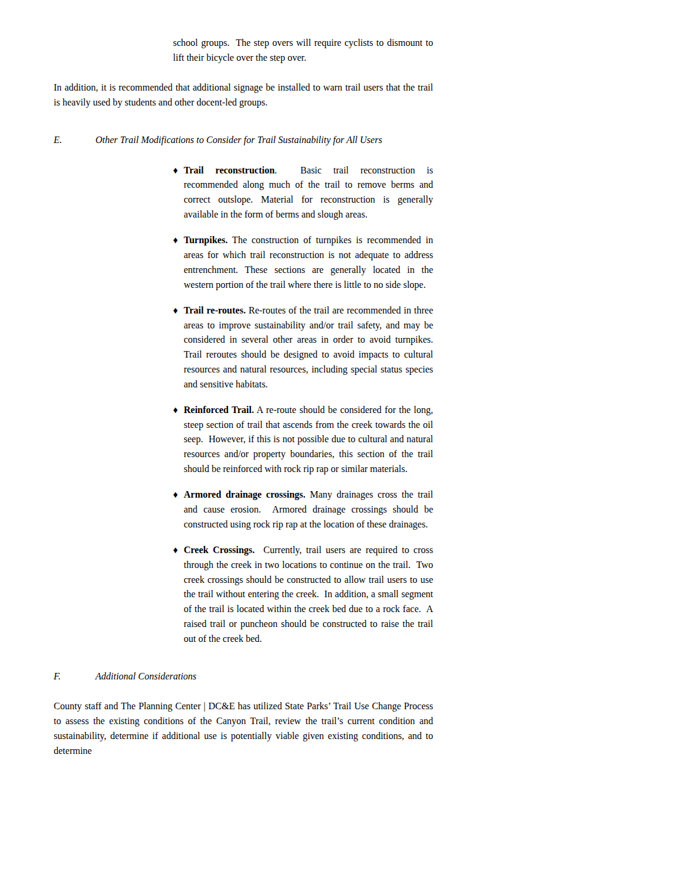school groups. The step overs will require cyclists to dismount to lift their bicycle over the step over.
In addition, it is recommended that additional signage be installed to warn trail users that the trail is heavily used by students and other docent-led groups.
E. Other Trail Modifications to Consider for Trail Sustainability for All Users
Trail reconstruction. Basic trail reconstruction is recommended along much of the trail to remove berms and correct outslope. Material for reconstruction is generally available in the form of berms and slough areas.
Turnpikes. The construction of turnpikes is recommended in areas for which trail reconstruction is not adequate to address entrenchment. These sections are generally located in the western portion of the trail where there is little to no side slope.
Trail re-routes. Re-routes of the trail are recommended in three areas to improve sustainability and/or trail safety, and may be considered in several other areas in order to avoid turnpikes. Trail reroutes should be designed to avoid impacts to cultural resources and natural resources, including special status species and sensitive habitats.
Reinforced Trail. A re-route should be considered for the long, steep section of trail that ascends from the creek towards the oil seep. However, if this is not possible due to cultural and natural resources and/or property boundaries, this section of the trail should be reinforced with rock rip rap or similar materials.
Armored drainage crossings. Many drainages cross the trail and cause erosion. Armored drainage crossings should be constructed using rock rip rap at the location of these drainages.
Creek Crossings. Currently, trail users are required to cross through the creek in two locations to continue on the trail. Two creek crossings should be constructed to allow trail users to use the trail without entering the creek. In addition, a small segment of the trail is located within the creek bed due to a rock face. A raised trail or puncheon should be constructed to raise the trail out of the creek bed.
F. Additional Considerations
County staff and The Planning Center | DC&E has utilized State Parks’ Trail Use Change Process to assess the existing conditions of the Canyon Trail, review the trail’s current condition and sustainability, determine if additional use is potentially viable given existing conditions, and to determine